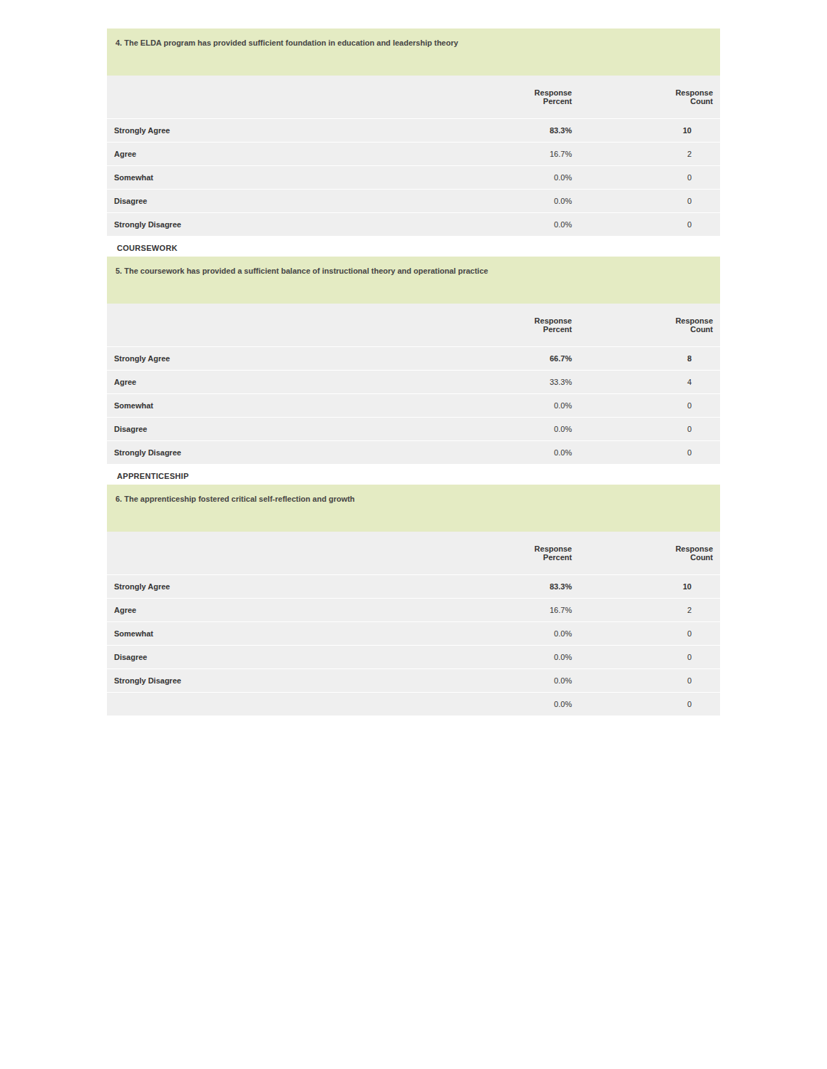4. The ELDA program has provided sufficient foundation in education and leadership theory
| | Response Percent | Response Count |
| --- | --- | --- |
| Strongly Agree | 83.3% | 10 |
| Agree | 16.7% | 2 |
| Somewhat | 0.0% | 0 |
| Disagree | 0.0% | 0 |
| Strongly Disagree | 0.0% | 0 |
COURSEWORK
5. The coursework has provided a sufficient balance of instructional theory and operational practice
| | Response Percent | Response Count |
| --- | --- | --- |
| Strongly Agree | 66.7% | 8 |
| Agree | 33.3% | 4 |
| Somewhat | 0.0% | 0 |
| Disagree | 0.0% | 0 |
| Strongly Disagree | 0.0% | 0 |
APPRENTICESHIP
6. The apprenticeship fostered critical self-reflection and growth
| | Response Percent | Response Count |
| --- | --- | --- |
| Strongly Agree | 83.3% | 10 |
| Agree | 16.7% | 2 |
| Somewhat | 0.0% | 0 |
| Disagree | 0.0% | 0 |
| Strongly Disagree | 0.0% | 0 |
| | 0.0% | 0 |